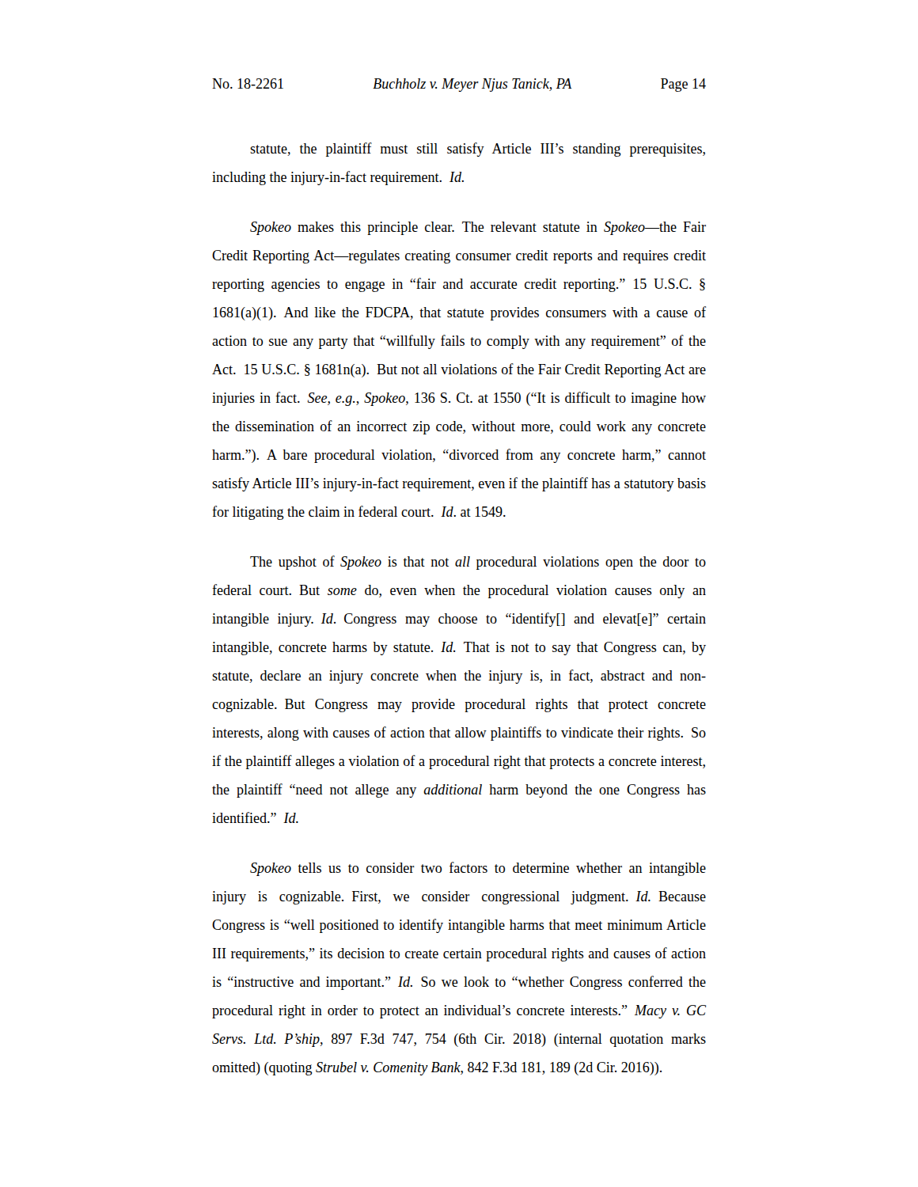No. 18-2261 Buchholz v. Meyer Njus Tanick, PA Page 14
statute, the plaintiff must still satisfy Article III’s standing prerequisites, including the injury-in-fact requirement. Id.
Spokeo makes this principle clear. The relevant statute in Spokeo—the Fair Credit Reporting Act—regulates creating consumer credit reports and requires credit reporting agencies to engage in “fair and accurate credit reporting.” 15 U.S.C. § 1681(a)(1). And like the FDCPA, that statute provides consumers with a cause of action to sue any party that “willfully fails to comply with any requirement” of the Act. 15 U.S.C. § 1681n(a). But not all violations of the Fair Credit Reporting Act are injuries in fact. See, e.g., Spokeo, 136 S. Ct. at 1550 (“It is difficult to imagine how the dissemination of an incorrect zip code, without more, could work any concrete harm.”). A bare procedural violation, “divorced from any concrete harm,” cannot satisfy Article III’s injury-in-fact requirement, even if the plaintiff has a statutory basis for litigating the claim in federal court. Id. at 1549.
The upshot of Spokeo is that not all procedural violations open the door to federal court. But some do, even when the procedural violation causes only an intangible injury. Id. Congress may choose to “identify[] and elevat[e]” certain intangible, concrete harms by statute. Id. That is not to say that Congress can, by statute, declare an injury concrete when the injury is, in fact, abstract and non-cognizable. But Congress may provide procedural rights that protect concrete interests, along with causes of action that allow plaintiffs to vindicate their rights. So if the plaintiff alleges a violation of a procedural right that protects a concrete interest, the plaintiff “need not allege any additional harm beyond the one Congress has identified.” Id.
Spokeo tells us to consider two factors to determine whether an intangible injury is cognizable. First, we consider congressional judgment. Id. Because Congress is “well positioned to identify intangible harms that meet minimum Article III requirements,” its decision to create certain procedural rights and causes of action is “instructive and important.” Id. So we look to “whether Congress conferred the procedural right in order to protect an individual’s concrete interests.” Macy v. GC Servs. Ltd. P’ship, 897 F.3d 747, 754 (6th Cir. 2018) (internal quotation marks omitted) (quoting Strubel v. Comenity Bank, 842 F.3d 181, 189 (2d Cir. 2016)).